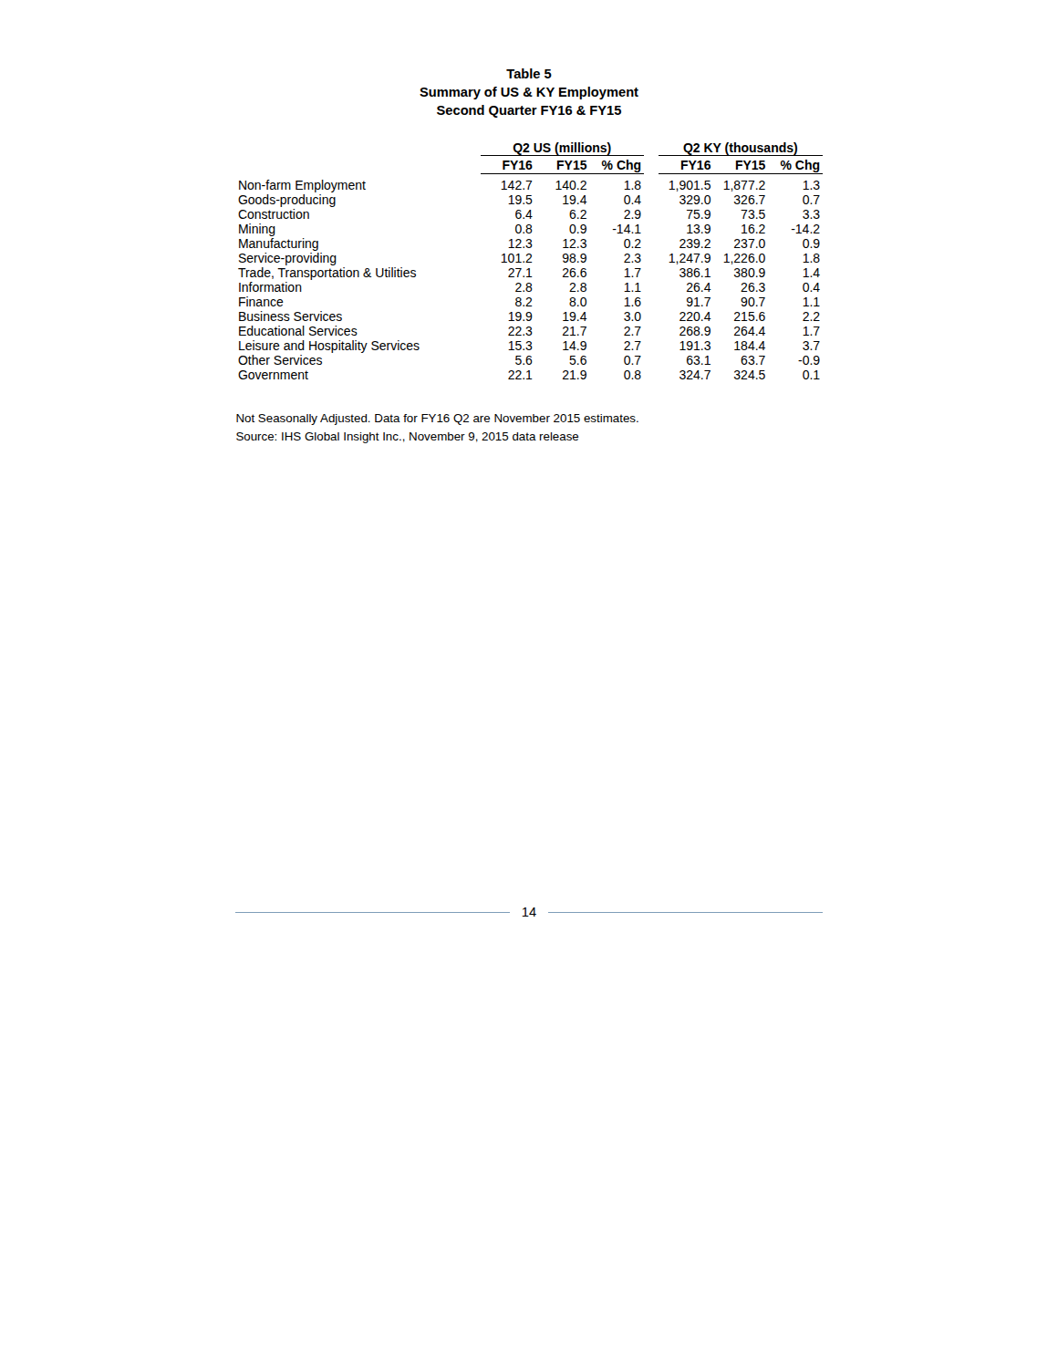Table 5 Summary of US & KY Employment Second Quarter FY16 & FY15
| | Q2 US (millions) | | Q2 KY (thousands) |
| --- | --- | --- | --- |
| | FY16 | FY15 | % Chg | | FY16 | FY15 | % Chg |
| Non-farm Employment | 142.7 | 140.2 | 1.8 | | 1,901.5 | 1,877.2 | 1.3 |
| Goods-producing | 19.5 | 19.4 | 0.4 | | 329.0 | 326.7 | 0.7 |
| Construction | 6.4 | 6.2 | 2.9 | | 75.9 | 73.5 | 3.3 |
| Mining | 0.8 | 0.9 | -14.1 | | 13.9 | 16.2 | -14.2 |
| Manufacturing | 12.3 | 12.3 | 0.2 | | 239.2 | 237.0 | 0.9 |
| Service-providing | 101.2 | 98.9 | 2.3 | | 1,247.9 | 1,226.0 | 1.8 |
| Trade, Transportation & Utilities | 27.1 | 26.6 | 1.7 | | 386.1 | 380.9 | 1.4 |
| Information | 2.8 | 2.8 | 1.1 | | 26.4 | 26.3 | 0.4 |
| Finance | 8.2 | 8.0 | 1.6 | | 91.7 | 90.7 | 1.1 |
| Business Services | 19.9 | 19.4 | 3.0 | | 220.4 | 215.6 | 2.2 |
| Educational Services | 22.3 | 21.7 | 2.7 | | 268.9 | 264.4 | 1.7 |
| Leisure and Hospitality Services | 15.3 | 14.9 | 2.7 | | 191.3 | 184.4 | 3.7 |
| Other Services | 5.6 | 5.6 | 0.7 | | 63.1 | 63.7 | -0.9 |
| Government | 22.1 | 21.9 | 0.8 | | 324.7 | 324.5 | 0.1 |
Not Seasonally Adjusted. Data for FY16 Q2 are November 2015 estimates.
Source: IHS Global Insight Inc., November 9, 2015 data release
14